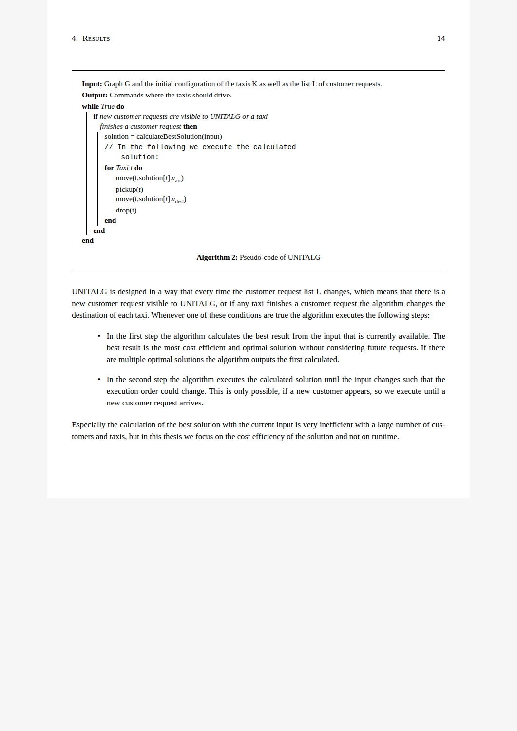4. Results 14
Input: Graph G and the initial configuration of the taxis K as well as the list L of customer requests.
Output: Commands where the taxis should drive.
while True do
if new customer requests are visible to UNITALG or a taxi
finishes a customer request then
solution = calculateBestSolution(input)
// In the following we execute the calculated
solution:
for Taxi t do
move(t,solution[t].varr)
pickup(t)
move(t,solution[t].vdest)
drop(t)
end
end
end
Algorithm 2: Pseudo-code of UNITALG
UNITALG is designed in a way that every time the customer request list L changes, which means that there is a new customer request visible to UNITALG, or if any taxi finishes a customer request the algorithm changes the destination of each taxi. Whenever one of these conditions are true the algorithm executes the following steps:
In the first step the algorithm calculates the best result from the input that is currently available. The best result is the most cost efficient and optimal solution without considering future requests. If there are multiple optimal solutions the algorithm outputs the first calculated.
In the second step the algorithm executes the calculated solution until the input changes such that the execution order could change. This is only possible, if a new customer appears, so we execute until a new customer request arrives.
Especially the calculation of the best solution with the current input is very inefficient with a large number of customers and taxis, but in this thesis we focus on the cost efficiency of the solution and not on runtime.